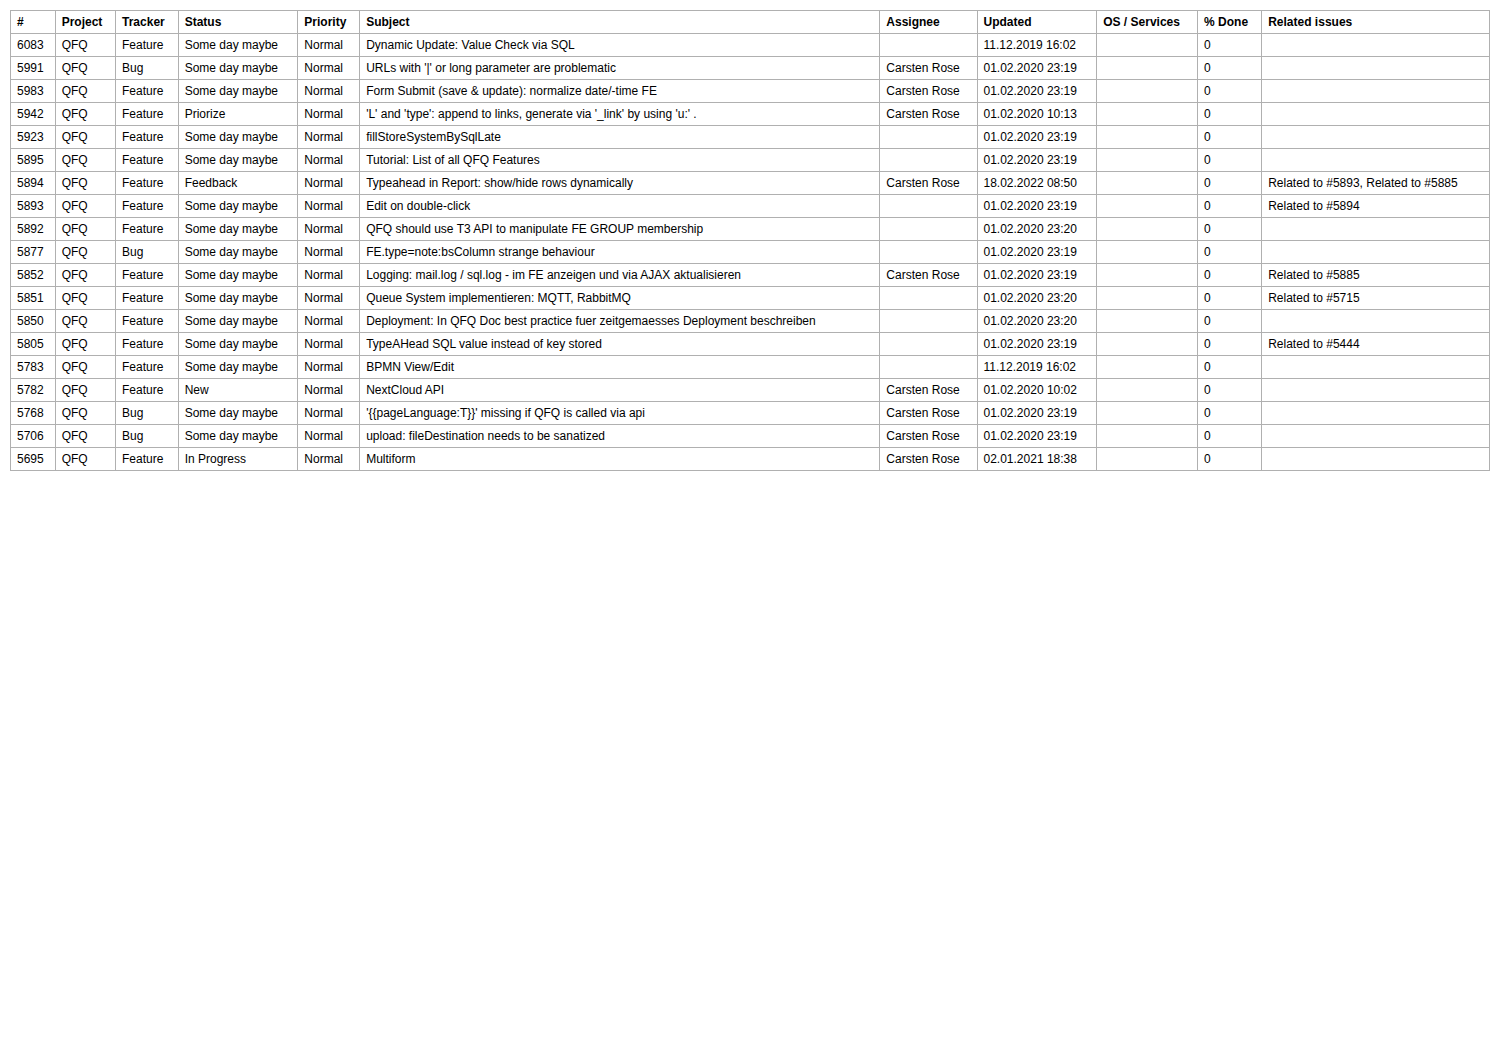| # | Project | Tracker | Status | Priority | Subject | Assignee | Updated | OS / Services | % Done | Related issues |
| --- | --- | --- | --- | --- | --- | --- | --- | --- | --- | --- |
| 6083 | QFQ | Feature | Some day maybe | Normal | Dynamic Update: Value Check via SQL | | 11.12.2019 16:02 | | 0 | |
| 5991 | QFQ | Bug | Some day maybe | Normal | URLs with '/' or long parameter are problematic | Carsten Rose | 01.02.2020 23:19 | | 0 | |
| 5983 | QFQ | Feature | Some day maybe | Normal | Form Submit (save & update): normalize date/-time FE | Carsten Rose | 01.02.2020 23:19 | | 0 | |
| 5942 | QFQ | Feature | Priorize | Normal | 'L' and 'type': append to links, generate via '_link' by using 'u:' . | Carsten Rose | 01.02.2020 10:13 | | 0 | |
| 5923 | QFQ | Feature | Some day maybe | Normal | fillStoreSystemBySqlLate | | 01.02.2020 23:19 | | 0 | |
| 5895 | QFQ | Feature | Some day maybe | Normal | Tutorial: List of all QFQ Features | | 01.02.2020 23:19 | | 0 | |
| 5894 | QFQ | Feature | Feedback | Normal | Typeahead in Report: show/hide rows dynamically | Carsten Rose | 18.02.2022 08:50 | | 0 | Related to #5893, Related to #5885 |
| 5893 | QFQ | Feature | Some day maybe | Normal | Edit on double-click | | 01.02.2020 23:19 | | 0 | Related to #5894 |
| 5892 | QFQ | Feature | Some day maybe | Normal | QFQ should use T3 API to manipulate FE GROUP membership | | 01.02.2020 23:20 | | 0 | |
| 5877 | QFQ | Bug | Some day maybe | Normal | FE.type=note:bsColumn strange behaviour | | 01.02.2020 23:19 | | 0 | |
| 5852 | QFQ | Feature | Some day maybe | Normal | Logging: mail.log / sql.log - im FE anzeigen und via AJAX aktualisieren | Carsten Rose | 01.02.2020 23:19 | | 0 | Related to #5885 |
| 5851 | QFQ | Feature | Some day maybe | Normal | Queue System implementieren: MQTT, RabbitMQ | | 01.02.2020 23:20 | | 0 | Related to #5715 |
| 5850 | QFQ | Feature | Some day maybe | Normal | Deployment: In QFQ Doc best practice fuer zeitgemaesses Deployment beschreiben | | 01.02.2020 23:20 | | 0 | |
| 5805 | QFQ | Feature | Some day maybe | Normal | TypeAHead SQL value instead of key stored | | 01.02.2020 23:19 | | 0 | Related to #5444 |
| 5783 | QFQ | Feature | Some day maybe | Normal | BPMN View/Edit | | 11.12.2019 16:02 | | 0 | |
| 5782 | QFQ | Feature | New | Normal | NextCloud API | Carsten Rose | 01.02.2020 10:02 | | 0 | |
| 5768 | QFQ | Bug | Some day maybe | Normal | '{{pageLanguage:T}}' missing if QFQ is called via api | Carsten Rose | 01.02.2020 23:19 | | 0 | |
| 5706 | QFQ | Bug | Some day maybe | Normal | upload: fileDestination needs to be sanatized | Carsten Rose | 01.02.2020 23:19 | | 0 | |
| 5695 | QFQ | Feature | In Progress | Normal | Multiform | Carsten Rose | 02.01.2021 18:38 | | 0 | |